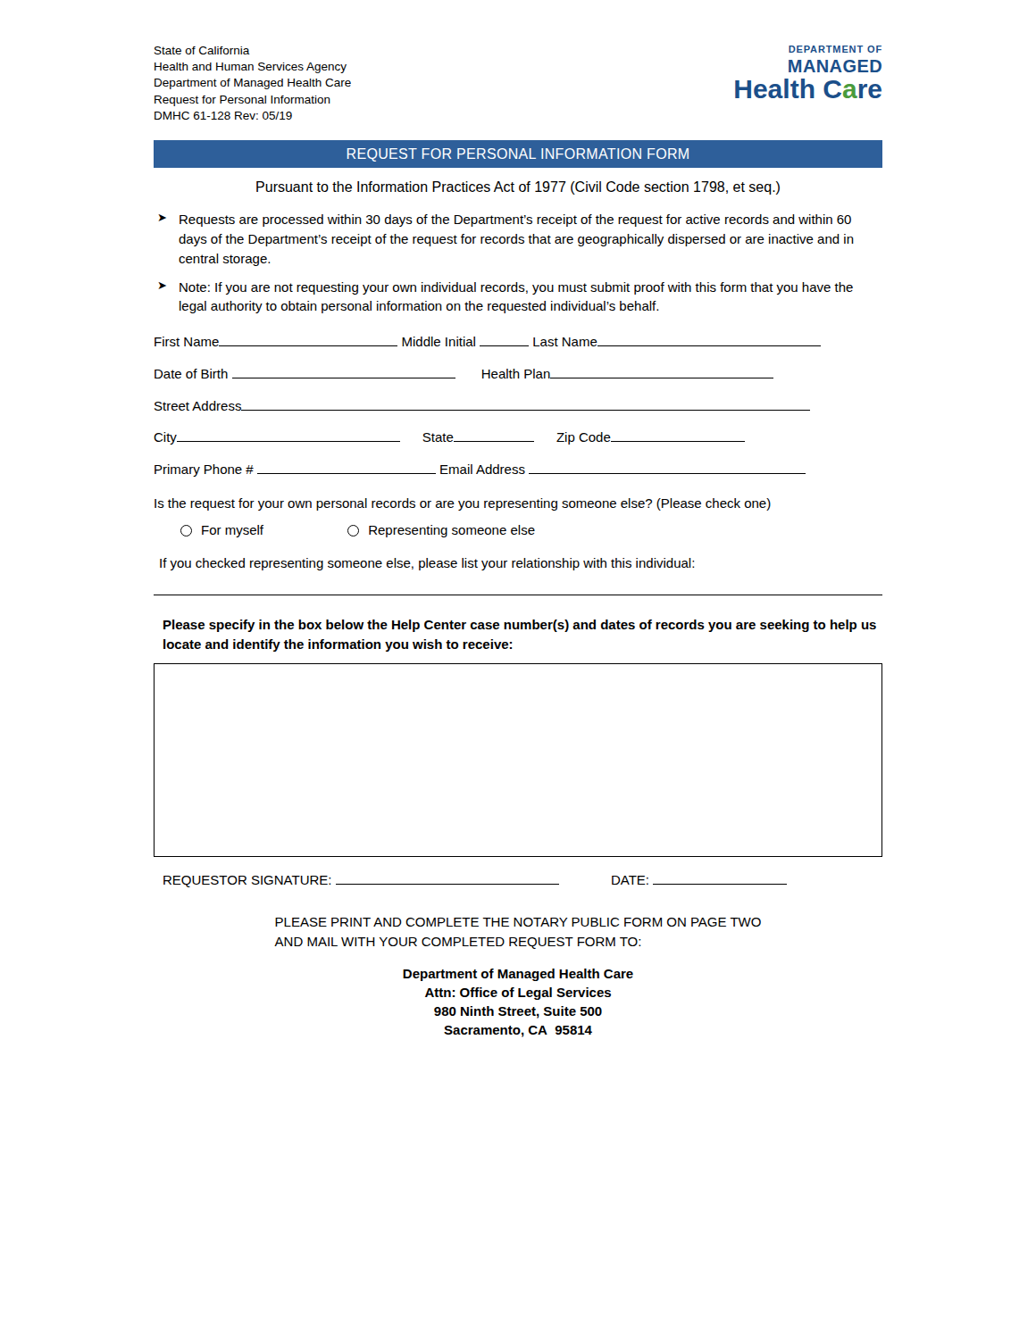State of California
Health and Human Services Agency
Department of Managed Health Care
Request for Personal Information
DMHC 61-128 Rev: 05/19
DEPARTMENT OF
MANAGED
Health Care
REQUEST FOR PERSONAL INFORMATION FORM
Pursuant to the Information Practices Act of 1977 (Civil Code section 1798, et seq.)
Requests are processed within 30 days of the Department’s receipt of the request for active records and within 60 days of the Department’s receipt of the request for records that are geographically dispersed or are inactive and in central storage.
Note: If you are not requesting your own individual records, you must submit proof with this form that you have the legal authority to obtain personal information on the requested individual’s behalf.
First Name Middle Initial Last Name
Date of Birth Health Plan
Street Address
City State Zip Code
Primary Phone # Email Address
Is the request for your own personal records or are you representing someone else? (Please check one)
For myself Representing someone else
If you checked representing someone else, please list your relationship with this individual:
Please specify in the box below the Help Center case number(s) and dates of records you are seeking to help us locate and identify the information you wish to receive:
REQUESTOR SIGNATURE: DATE:
PLEASE PRINT AND COMPLETE THE NOTARY PUBLIC FORM ON PAGE TWO
AND MAIL WITH YOUR COMPLETED REQUEST FORM TO:
Department of Managed Health Care
Attn: Office of Legal Services
980 Ninth Street, Suite 500
Sacramento, CA 95814